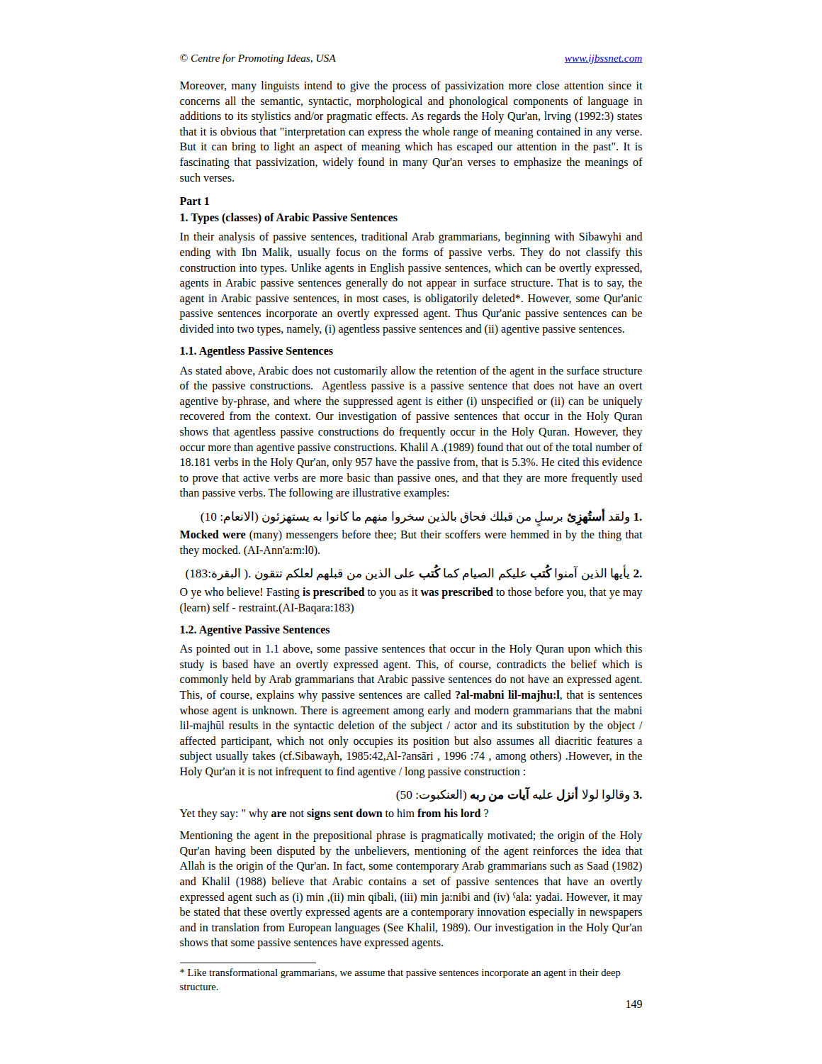© Centre for Promoting Ideas, USA
www.ijbssnet.com
Moreover, many linguists intend to give the process of passivization more close attention since it concerns all the semantic, syntactic, morphological and phonological components of language in additions to its stylistics and/or pragmatic effects. As regards the Holy Qur'an, lrving (1992:3) states that it is obvious that "interpretation can express the whole range of meaning contained in any verse. But it can bring to light an aspect of meaning which has escaped our attention in the past". It is fascinating that passivization, widely found in many Qur'an verses to emphasize the meanings of such verses.
Part 1
1. Types (classes) of Arabic Passive Sentences
In their analysis of passive sentences, traditional Arab grammarians, beginning with Sibawyhi and ending with Ibn Malik, usually focus on the forms of passive verbs. They do not classify this construction into types. Unlike agents in English passive sentences, which can be overtly expressed, agents in Arabic passive sentences generally do not appear in surface structure. That is to say, the agent in Arabic passive sentences, in most cases, is obligatorily deleted*. However, some Qur'anic passive sentences incorporate an overtly expressed agent. Thus Qur'anic passive sentences can be divided into two types, namely, (i) agentless passive sentences and (ii) agentive passive sentences.
1.1. Agentless Passive Sentences
As stated above, Arabic does not customarily allow the retention of the agent in the surface structure of the passive constructions. Agentless passive is a passive sentence that does not have an overt agentive by-phrase, and where the suppressed agent is either (i) unspecified or (ii) can be uniquely recovered from the context. Our investigation of passive sentences that occur in the Holy Quran shows that agentless passive constructions do frequently occur in the Holy Quran. However, they occur more than agentive passive constructions. Khalil A .(1989) found that out of the total number of 18.181 verbs in the Holy Qur'an, only 957 have the passive from, that is 5.3%. He cited this evidence to prove that active verbs are more basic than passive ones, and that they are more frequently used than passive verbs. The following are illustrative examples:
1. ولقد أستُهزِئ برسلٍ من قبلك فحاق بالذين سخروا منهم ما كانوا به يستهزئون (الانعام: 10)
Mocked were (many) messengers before thee; But their scoffers were hemmed in by the thing that they mocked. (AI-Ann'a:m:l0).
2. يأيها الذين آمنوا كُتب عليكم الصيام كما كُتب على الذين من قبلهم لعلكم تتقون .( البقرة:183)
O ye who believe! Fasting is prescribed to you as it was prescribed to those before you, that ye may (learn) self - restraint.(AI-Baqara:183)
1.2. Agentive Passive Sentences
As pointed out in 1.1 above, some passive sentences that occur in the Holy Quran upon which this study is based have an overtly expressed agent. This, of course, contradicts the belief which is commonly held by Arab grammarians that Arabic passive sentences do not have an expressed agent. This, of course, explains why passive sentences are called ?al-mabni lil-majhu:l, that is sentences whose agent is unknown. There is agreement among early and modern grammarians that the mabni lil-majhūl results in the syntactic deletion of the subject / actor and its substitution by the object / affected participant, which not only occupies its position but also assumes all diacritic features a subject usually takes (cf.Sibawayh, 1985:42,Al-?ansāri , 1996 :74 , among others) .However, in the Holy Qur'an it is not infrequent to find agentive / long passive construction :
3. وقالوا لولا أنزل عليه آيات من ربه (العنكبوت: 50)
Yet they say: " why are not signs sent down to him from his lord ?
Mentioning the agent in the prepositional phrase is pragmatically motivated; the origin of the Holy Qur'an having been disputed by the unbelievers, mentioning of the agent reinforces the idea that Allah is the origin of the Qur'an. In fact, some contemporary Arab grammarians such as Saad (1982) and Khalil (1988) believe that Arabic contains a set of passive sentences that have an overtly expressed agent such as (i) min ,(ii) min qibali, (iii) min ja:nibi and (iv) ˁala: yadai. However, it may be stated that these overtly expressed agents are a contemporary innovation especially in newspapers and in translation from European languages (See Khalil, 1989). Our investigation in the Holy Qur'an shows that some passive sentences have expressed agents.
* Like transformational grammarians, we assume that passive sentences incorporate an agent in their deep structure.
149